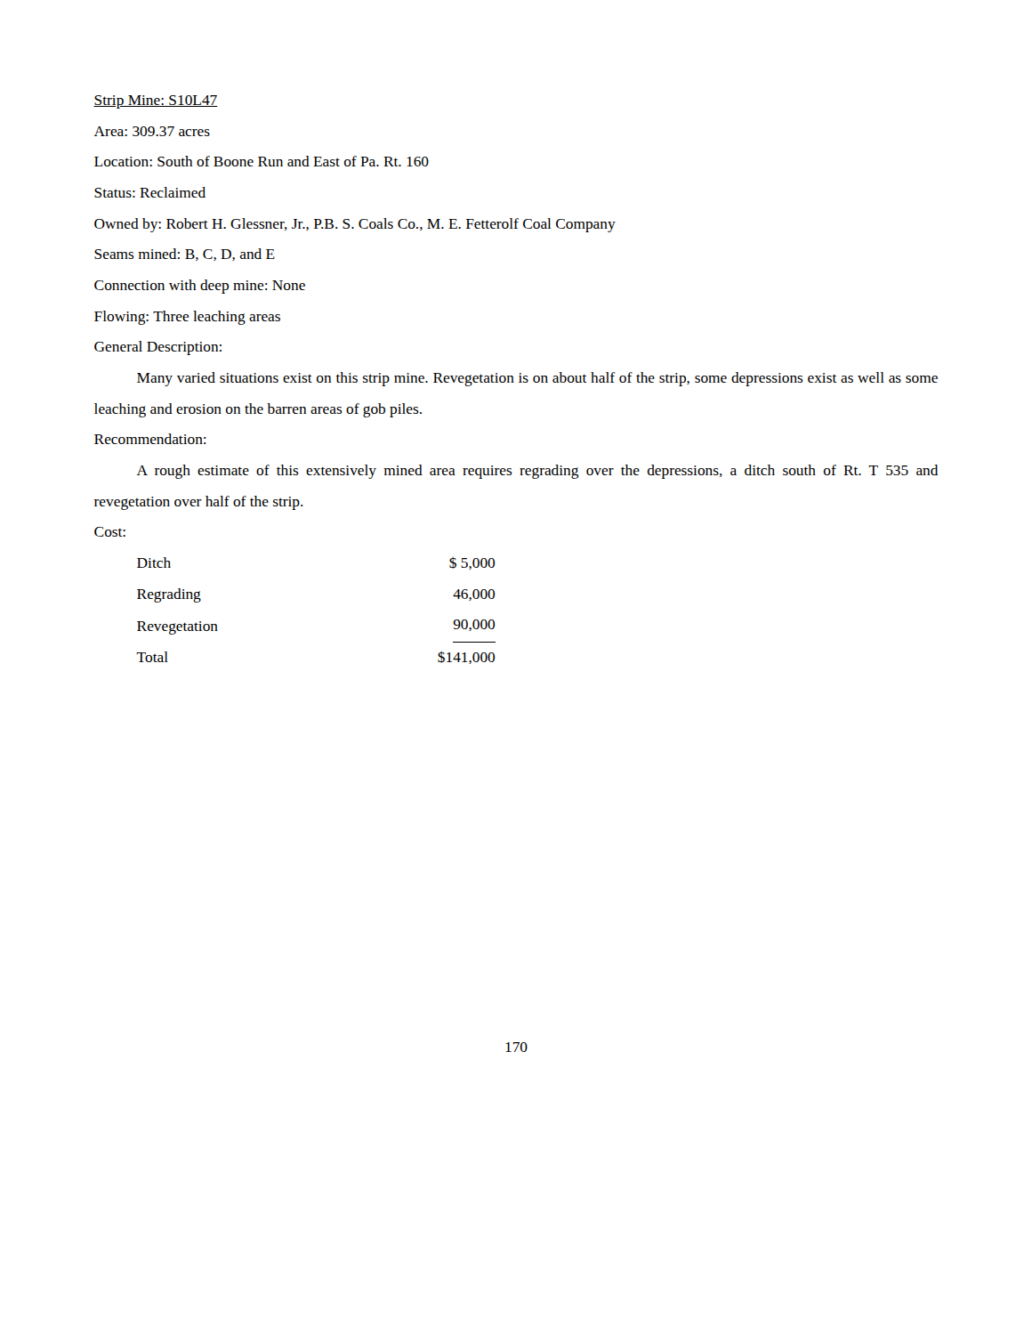Strip Mine: S10L47
Area: 309.37 acres
Location: South of Boone Run and East of Pa. Rt. 160
Status: Reclaimed
Owned by: Robert H. Glessner, Jr., P.B. S. Coals Co., M. E. Fetterolf Coal Company
Seams mined: B, C, D, and E
Connection with deep mine: None
Flowing: Three leaching areas
General Description:
Many varied situations exist on this strip mine. Revegetation is on about half of the strip, some depressions exist as well as some leaching and erosion on the barren areas of gob piles.
Recommendation:
A rough estimate of this extensively mined area requires regrading over the depressions, a ditch south of Rt. T 535 and revegetation over half of the strip.
Cost:
| Ditch | $ 5,000 |
| Regrading | 46,000 |
| Revegetation | 90,000 |
| Total | $141,000 |
170